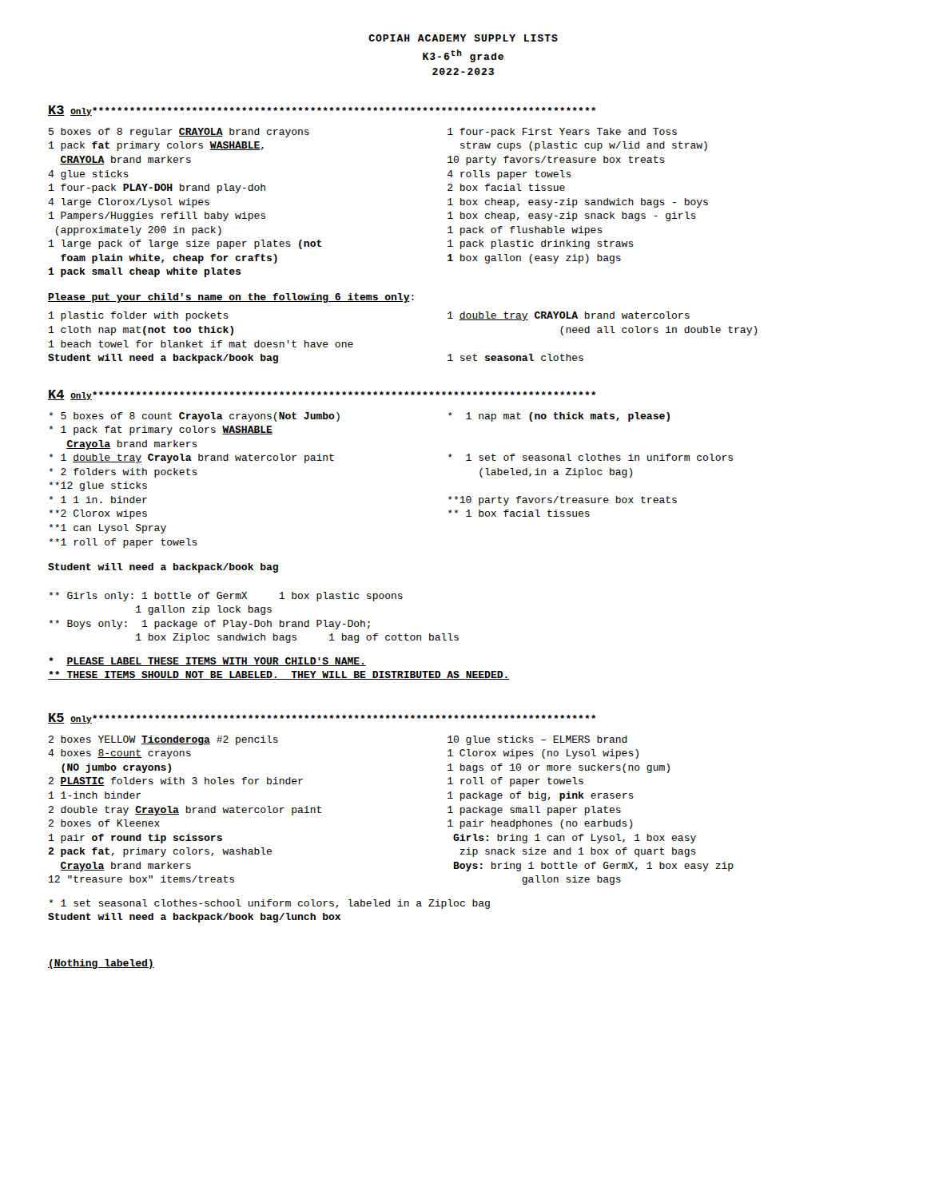COPIAH ACADEMY SUPPLY LISTS
K3-6th grade
2022-2023
K3 Only*********************************************************************************
| 5 boxes of 8 regular CRAYOLA brand crayons 1 pack fat primary colors WASHABLE , CRAYOLA brand markers 4 glue sticks 1 four-pack PLAY-DOH brand play-doh 4 large Clorox/Lysol wipes 1 Pampers/Huggies refill baby wipes (approximately 200 in pack) 1 large pack of large size paper plates (not foam plain white, cheap for crafts) 1 pack small cheap white plates | 1 four-pack First Years Take and Toss straw cups (plastic cup w/lid and straw) 10 party favors/treasure box treats 4 rolls paper towels 2 box facial tissue 1 box cheap, easy-zip sandwich bags - boys 1 box cheap, easy-zip snack bags - girls 1 pack of flushable wipes 1 pack plastic drinking straws 1 box gallon (easy zip) bags |
Please put your child's name on the following 6 items only:
| 1 plastic folder with pockets 1 cloth nap mat (not too thick) 1 beach towel for blanket if mat doesn't have one Student will need a backpack/book bag | 1 double tray CRAYOLA brand watercolors (need all colors in double tray) 1 set seasonal clothes |
K4 Only*********************************************************************************
| * 5 boxes of 8 count Crayola crayons( Not Jumbo ) * 1 pack fat primary colors WASHABLE Crayola brand markers * 1 double tray Crayola brand watercolor paint * 2 folders with pockets **12 glue sticks * 1 1 in. binder **2 Clorox wipes **1 can Lysol Spray **1 roll of paper towels | * 1 nap mat (no thick mats, please) * 1 set of seasonal clothes in uniform colors (labeled,in a Ziploc bag) **10 party favors/treasure box treats ** 1 box facial tissues |
Student will need a backpack/book bag
** Girls only: 1 bottle of GermX 1 box plastic spoons
1 gallon zip lock bags
** Boys only: 1 package of Play-Doh brand Play-Doh;
1 box Ziploc sandwich bags 1 bag of cotton balls
* PLEASE LABEL THESE ITEMS WITH YOUR CHILD'S NAME.
** THESE ITEMS SHOULD NOT BE LABELED. THEY WILL BE DISTRIBUTED AS NEEDED.
K5 Only*********************************************************************************
| 2 boxes YELLOW Ticonderoga #2 pencils 4 boxes 8-count crayons (NO jumbo crayons) 2 PLASTIC folders with 3 holes for binder 1 1-inch binder 2 double tray Crayola brand watercolor paint 2 boxes of Kleenex 1 pair of round tip scissors 2 pack fat , primary colors, washable Crayola brand markers 12 "treasure box" items/treats | 10 glue sticks – ELMERS brand 1 Clorox wipes (no Lysol wipes) 1 bags of 10 or more suckers(no gum) 1 roll of paper towels 1 package of big, pink erasers 1 package small paper plates 1 pair headphones (no earbuds) Girls: bring 1 can of Lysol, 1 box easy zip snack size and 1 box of quart bags Boys: bring 1 bottle of GermX, 1 box easy zip gallon size bags |
* 1 set seasonal clothes-school uniform colors, labeled in a Ziploc bag
Student will need a backpack/book bag/lunch box
(Nothing labeled)